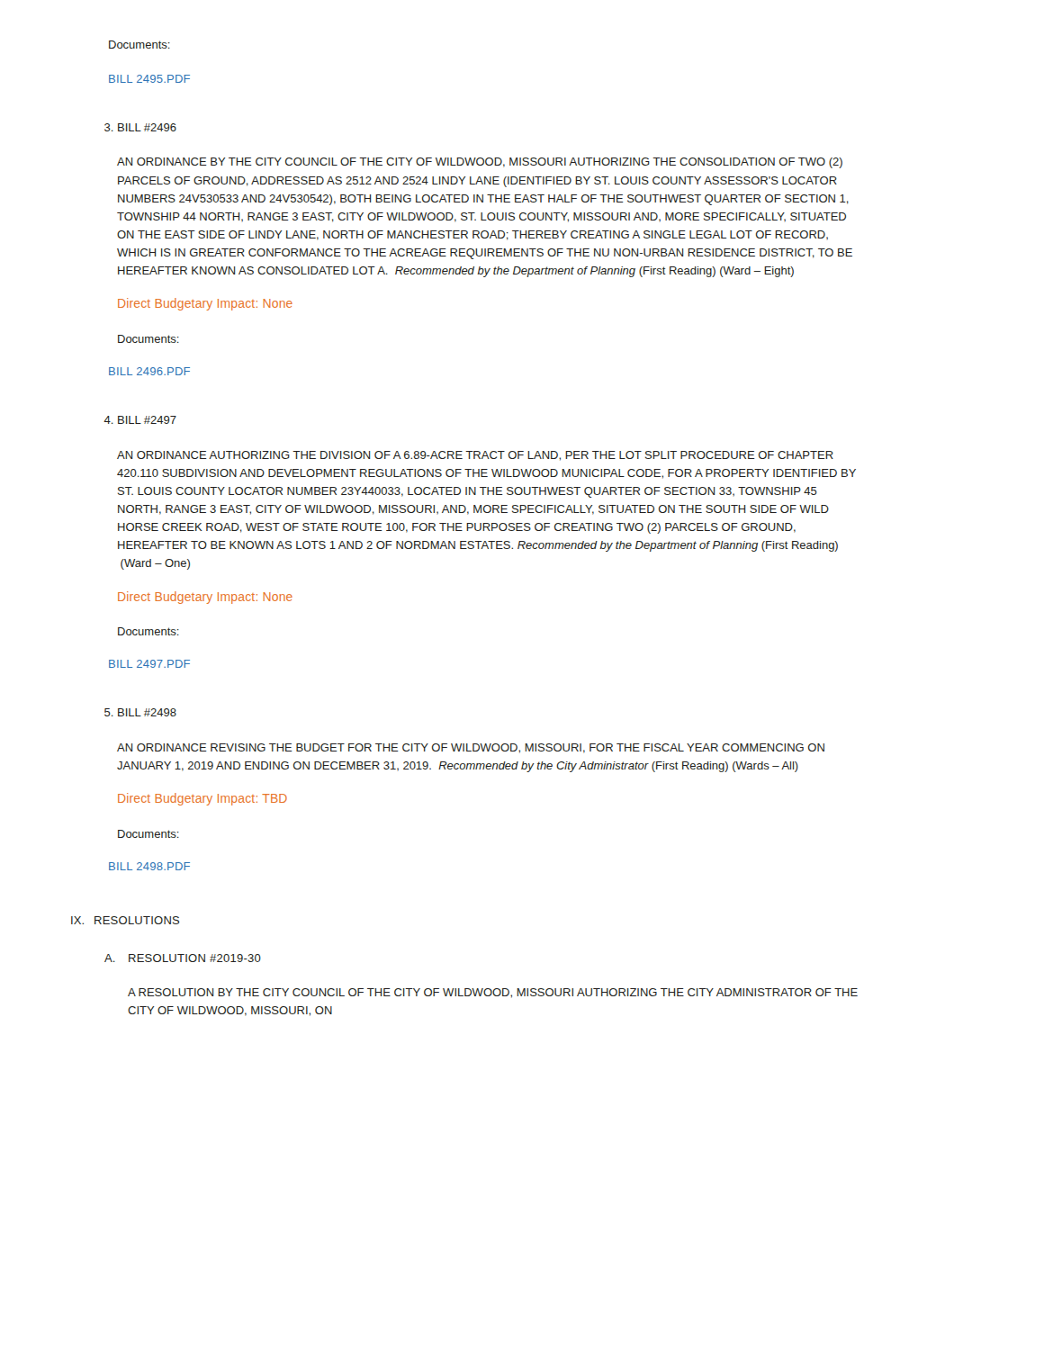Documents:
BILL 2495.PDF
BILL #2496
AN ORDINANCE BY THE CITY COUNCIL OF THE CITY OF WILDWOOD, MISSOURI AUTHORIZING THE CONSOLIDATION OF TWO (2) PARCELS OF GROUND, ADDRESSED AS 2512 AND 2524 LINDY LANE (IDENTIFIED BY ST. LOUIS COUNTY ASSESSOR'S LOCATOR NUMBERS 24V530533 AND 24V530542), BOTH BEING LOCATED IN THE EAST HALF OF THE SOUTHWEST QUARTER OF SECTION 1, TOWNSHIP 44 NORTH, RANGE 3 EAST, CITY OF WILDWOOD, ST. LOUIS COUNTY, MISSOURI AND, MORE SPECIFICALLY, SITUATED ON THE EAST SIDE OF LINDY LANE, NORTH OF MANCHESTER ROAD; THEREBY CREATING A SINGLE LEGAL LOT OF RECORD, WHICH IS IN GREATER CONFORMANCE TO THE ACREAGE REQUIREMENTS OF THE NU NON-URBAN RESIDENCE DISTRICT, TO BE HEREAFTER KNOWN AS CONSOLIDATED LOT A. Recommended by the Department of Planning (First Reading) (Ward – Eight)
Direct Budgetary Impact: None
Documents:
BILL 2496.PDF
BILL #2497
AN ORDINANCE AUTHORIZING THE DIVISION OF A 6.89-ACRE TRACT OF LAND, PER THE LOT SPLIT PROCEDURE OF CHAPTER 420.110 SUBDIVISION AND DEVELOPMENT REGULATIONS OF THE WILDWOOD MUNICIPAL CODE, FOR A PROPERTY IDENTIFIED BY ST. LOUIS COUNTY LOCATOR NUMBER 23Y440033, LOCATED IN THE SOUTHWEST QUARTER OF SECTION 33, TOWNSHIP 45 NORTH, RANGE 3 EAST, CITY OF WILDWOOD, MISSOURI, AND, MORE SPECIFICALLY, SITUATED ON THE SOUTH SIDE OF WILD HORSE CREEK ROAD, WEST OF STATE ROUTE 100, FOR THE PURPOSES OF CREATING TWO (2) PARCELS OF GROUND, HEREAFTER TO BE KNOWN AS LOTS 1 AND 2 OF NORDMAN ESTATES. Recommended by the Department of Planning (First Reading) (Ward – One)
Direct Budgetary Impact: None
Documents:
BILL 2497.PDF
BILL #2498
AN ORDINANCE REVISING THE BUDGET FOR THE CITY OF WILDWOOD, MISSOURI, FOR THE FISCAL YEAR COMMENCING ON JANUARY 1, 2019 AND ENDING ON DECEMBER 31, 2019. Recommended by the City Administrator (First Reading) (Wards – All)
Direct Budgetary Impact: TBD
Documents:
BILL 2498.PDF
IX. RESOLUTIONS
A. RESOLUTION #2019-30
A RESOLUTION BY THE CITY COUNCIL OF THE CITY OF WILDWOOD, MISSOURI AUTHORIZING THE CITY ADMINISTRATOR OF THE CITY OF WILDWOOD, MISSOURI, ON